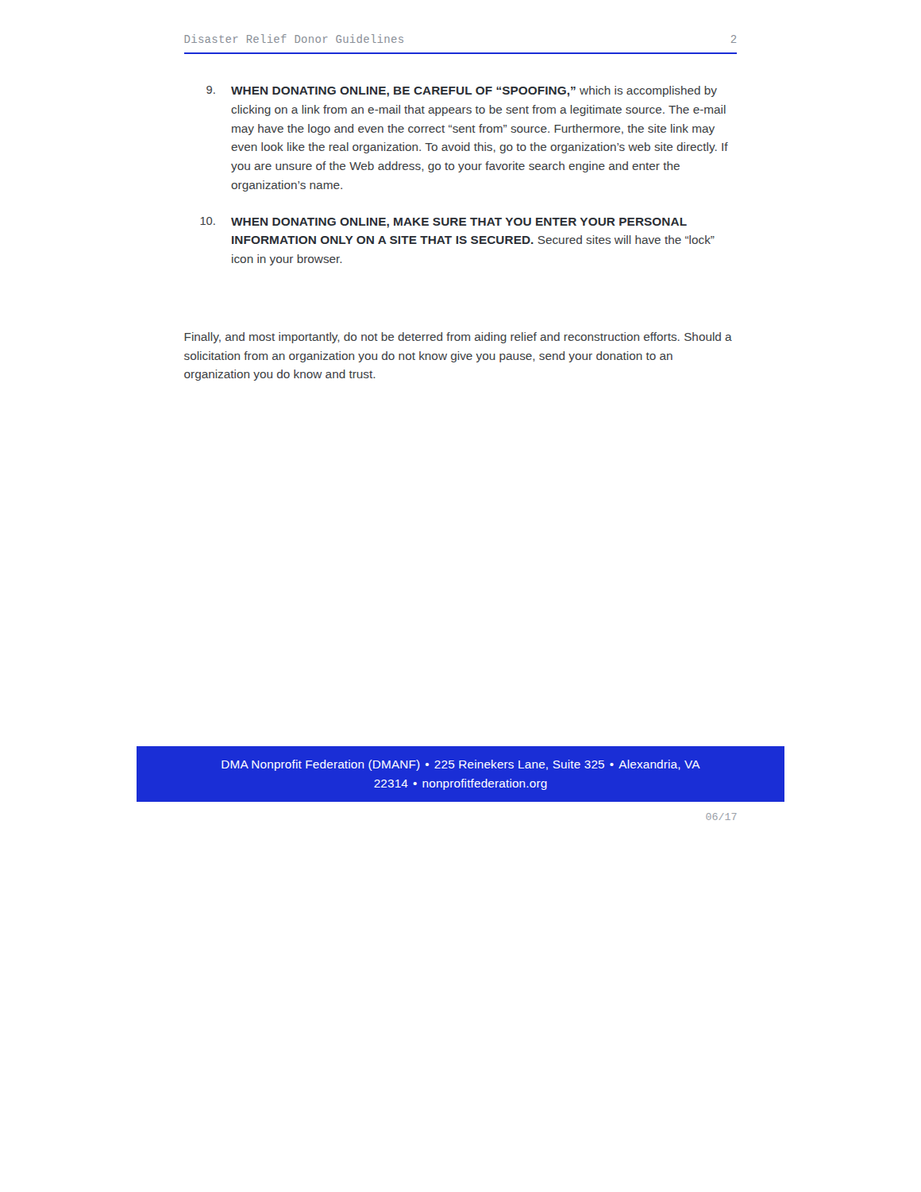Disaster Relief Donor Guidelines
2
9.
WHEN DONATING ONLINE, BE CAREFUL OF “SPOOFING,” which is accomplished by clicking on a link from an e-mail that appears to be sent from a legitimate source. The e-mail may have the logo and even the correct “sent from” source. Furthermore, the site link may even look like the real organization. To avoid this, go to the organization’s web site directly. If you are unsure of the Web address, go to your favorite search engine and enter the organization’s name.
10.
WHEN DONATING ONLINE, MAKE SURE THAT YOU ENTER YOUR PERSONAL INFORMATION ONLY ON A SITE THAT IS SECURED. Secured sites will have the “lock” icon in your browser.
Finally, and most importantly, do not be deterred from aiding relief and reconstruction efforts. Should a solicitation from an organization you do not know give you pause, send your donation to an organization you do know and trust.
DMA Nonprofit Federation (DMANF)•225 Reinekers Lane, Suite 325•Alexandria, VA 22314•nonprofitfederation.org
06/17